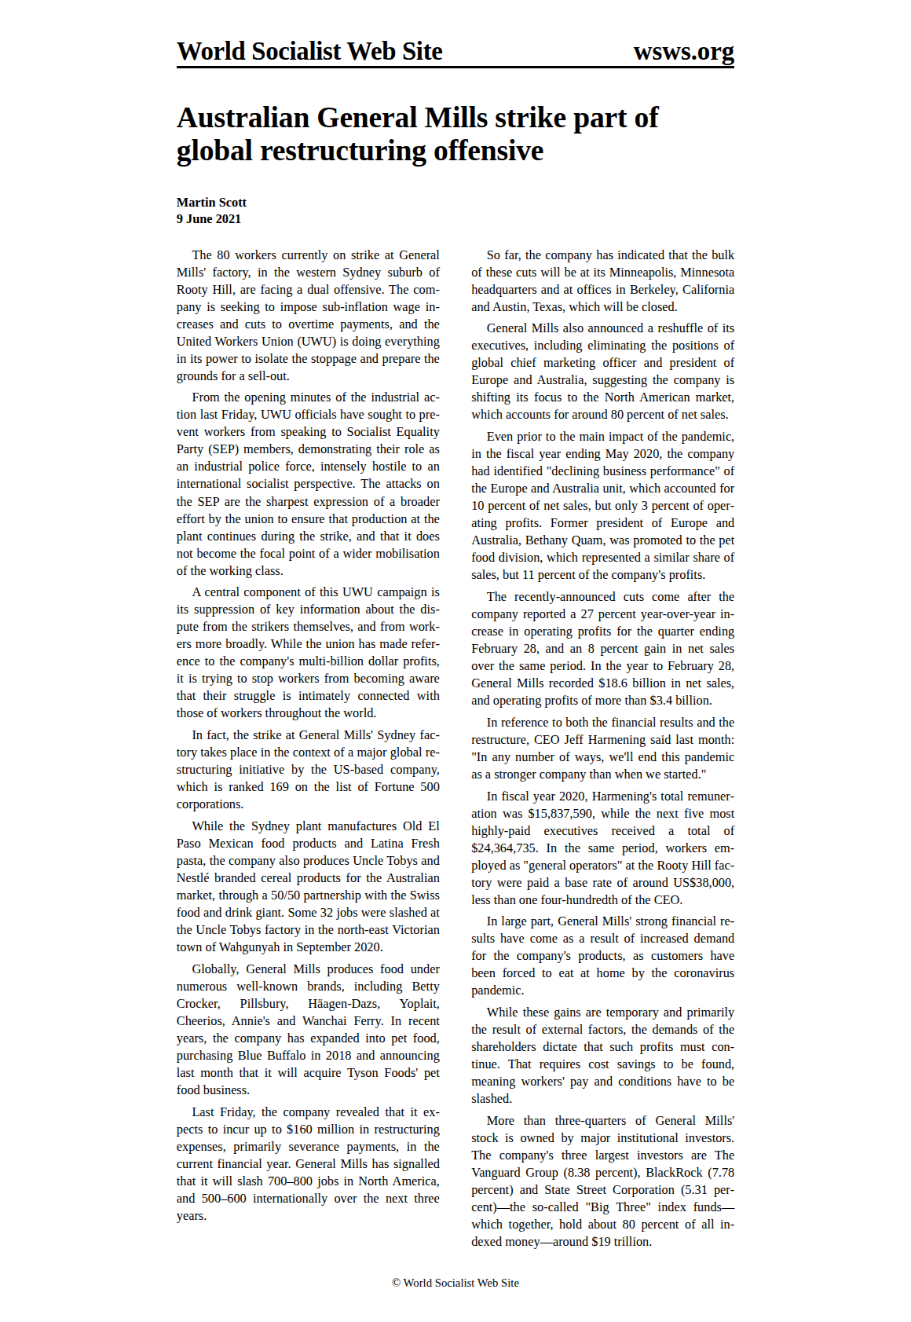World Socialist Web Site
wsws.org
Australian General Mills strike part of global restructuring offensive
Martin Scott9 June 2021
The 80 workers currently on strike at General Mills' factory, in the western Sydney suburb of Rooty Hill, are facing a dual offensive. The company is seeking to impose sub-inflation wage increases and cuts to overtime payments, and the United Workers Union (UWU) is doing everything in its power to isolate the stoppage and prepare the grounds for a sell-out.
From the opening minutes of the industrial action last Friday, UWU officials have sought to prevent workers from speaking to Socialist Equality Party (SEP) members, demonstrating their role as an industrial police force, intensely hostile to an international socialist perspective. The attacks on the SEP are the sharpest expression of a broader effort by the union to ensure that production at the plant continues during the strike, and that it does not become the focal point of a wider mobilisation of the working class.
A central component of this UWU campaign is its suppression of key information about the dispute from the strikers themselves, and from workers more broadly. While the union has made reference to the company's multi-billion dollar profits, it is trying to stop workers from becoming aware that their struggle is intimately connected with those of workers throughout the world.
In fact, the strike at General Mills' Sydney factory takes place in the context of a major global restructuring initiative by the US-based company, which is ranked 169 on the list of Fortune 500 corporations.
While the Sydney plant manufactures Old El Paso Mexican food products and Latina Fresh pasta, the company also produces Uncle Tobys and Nestlé branded cereal products for the Australian market, through a 50/50 partnership with the Swiss food and drink giant. Some 32 jobs were slashed at the Uncle Tobys factory in the north-east Victorian town of Wahgunyah in September 2020.
Globally, General Mills produces food under numerous well-known brands, including Betty Crocker, Pillsbury, Häagen-Dazs, Yoplait, Cheerios, Annie's and Wanchai Ferry. In recent years, the company has expanded into pet food, purchasing Blue Buffalo in 2018 and announcing last month that it will acquire Tyson Foods' pet food business.
Last Friday, the company revealed that it expects to incur up to $160 million in restructuring expenses, primarily severance payments, in the current financial year. General Mills has signalled that it will slash 700–800 jobs in North America, and 500–600 internationally over the next three years.
So far, the company has indicated that the bulk of these cuts will be at its Minneapolis, Minnesota headquarters and at offices in Berkeley, California and Austin, Texas, which will be closed.
General Mills also announced a reshuffle of its executives, including eliminating the positions of global chief marketing officer and president of Europe and Australia, suggesting the company is shifting its focus to the North American market, which accounts for around 80 percent of net sales.
Even prior to the main impact of the pandemic, in the fiscal year ending May 2020, the company had identified "declining business performance" of the Europe and Australia unit, which accounted for 10 percent of net sales, but only 3 percent of operating profits. Former president of Europe and Australia, Bethany Quam, was promoted to the pet food division, which represented a similar share of sales, but 11 percent of the company's profits.
The recently-announced cuts come after the company reported a 27 percent year-over-year increase in operating profits for the quarter ending February 28, and an 8 percent gain in net sales over the same period. In the year to February 28, General Mills recorded $18.6 billion in net sales, and operating profits of more than $3.4 billion.
In reference to both the financial results and the restructure, CEO Jeff Harmening said last month: "In any number of ways, we'll end this pandemic as a stronger company than when we started."
In fiscal year 2020, Harmening's total remuneration was $15,837,590, while the next five most highly-paid executives received a total of $24,364,735. In the same period, workers employed as "general operators" at the Rooty Hill factory were paid a base rate of around US$38,000, less than one four-hundredth of the CEO.
In large part, General Mills' strong financial results have come as a result of increased demand for the company's products, as customers have been forced to eat at home by the coronavirus pandemic.
While these gains are temporary and primarily the result of external factors, the demands of the shareholders dictate that such profits must continue. That requires cost savings to be found, meaning workers' pay and conditions have to be slashed.
More than three-quarters of General Mills' stock is owned by major institutional investors. The company's three largest investors are The Vanguard Group (8.38 percent), BlackRock (7.78 percent) and State Street Corporation (5.31 percent)—the so-called "Big Three" index funds—which together, hold about 80 percent of all indexed money—around $19 trillion.
© World Socialist Web Site